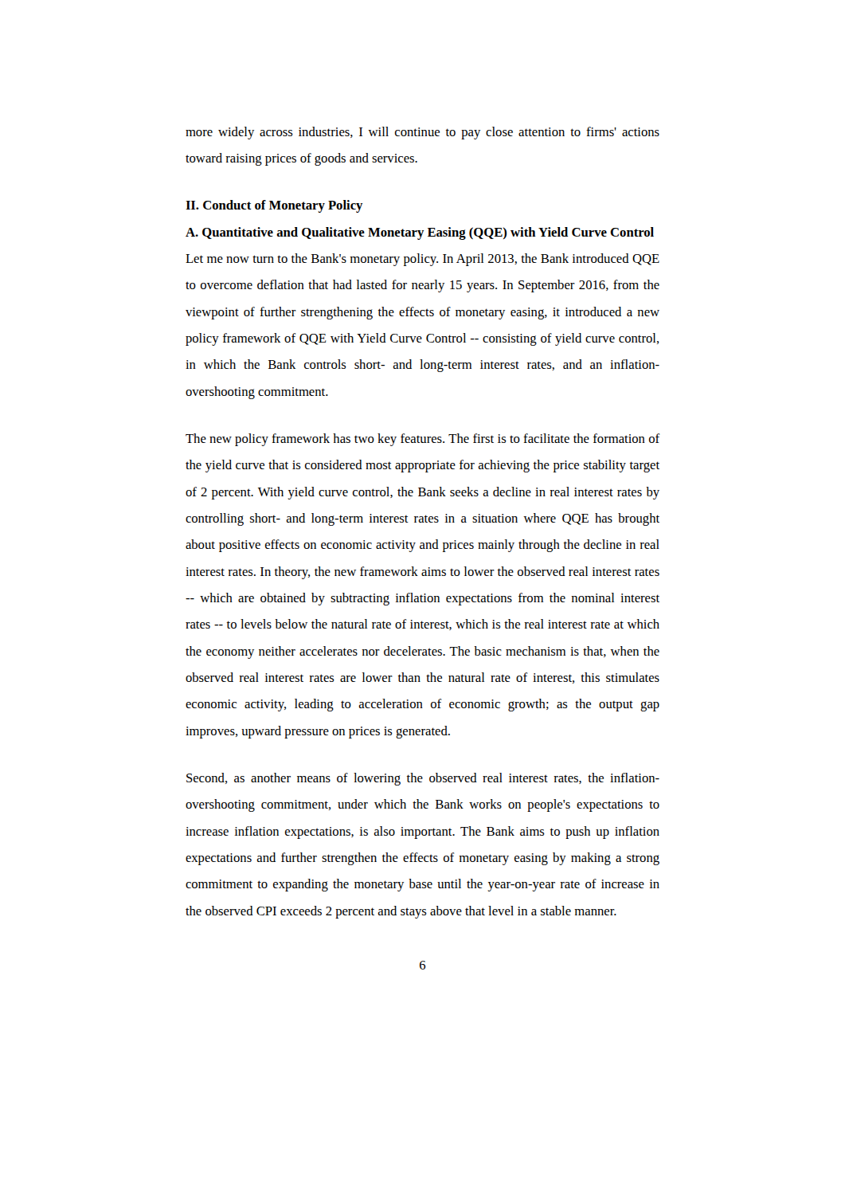more widely across industries, I will continue to pay close attention to firms' actions toward raising prices of goods and services.
II. Conduct of Monetary Policy
A. Quantitative and Qualitative Monetary Easing (QQE) with Yield Curve Control
Let me now turn to the Bank's monetary policy. In April 2013, the Bank introduced QQE to overcome deflation that had lasted for nearly 15 years. In September 2016, from the viewpoint of further strengthening the effects of monetary easing, it introduced a new policy framework of QQE with Yield Curve Control -- consisting of yield curve control, in which the Bank controls short- and long-term interest rates, and an inflation-overshooting commitment.
The new policy framework has two key features. The first is to facilitate the formation of the yield curve that is considered most appropriate for achieving the price stability target of 2 percent. With yield curve control, the Bank seeks a decline in real interest rates by controlling short- and long-term interest rates in a situation where QQE has brought about positive effects on economic activity and prices mainly through the decline in real interest rates. In theory, the new framework aims to lower the observed real interest rates -- which are obtained by subtracting inflation expectations from the nominal interest rates -- to levels below the natural rate of interest, which is the real interest rate at which the economy neither accelerates nor decelerates. The basic mechanism is that, when the observed real interest rates are lower than the natural rate of interest, this stimulates economic activity, leading to acceleration of economic growth; as the output gap improves, upward pressure on prices is generated.
Second, as another means of lowering the observed real interest rates, the inflation-overshooting commitment, under which the Bank works on people's expectations to increase inflation expectations, is also important. The Bank aims to push up inflation expectations and further strengthen the effects of monetary easing by making a strong commitment to expanding the monetary base until the year-on-year rate of increase in the observed CPI exceeds 2 percent and stays above that level in a stable manner.
6